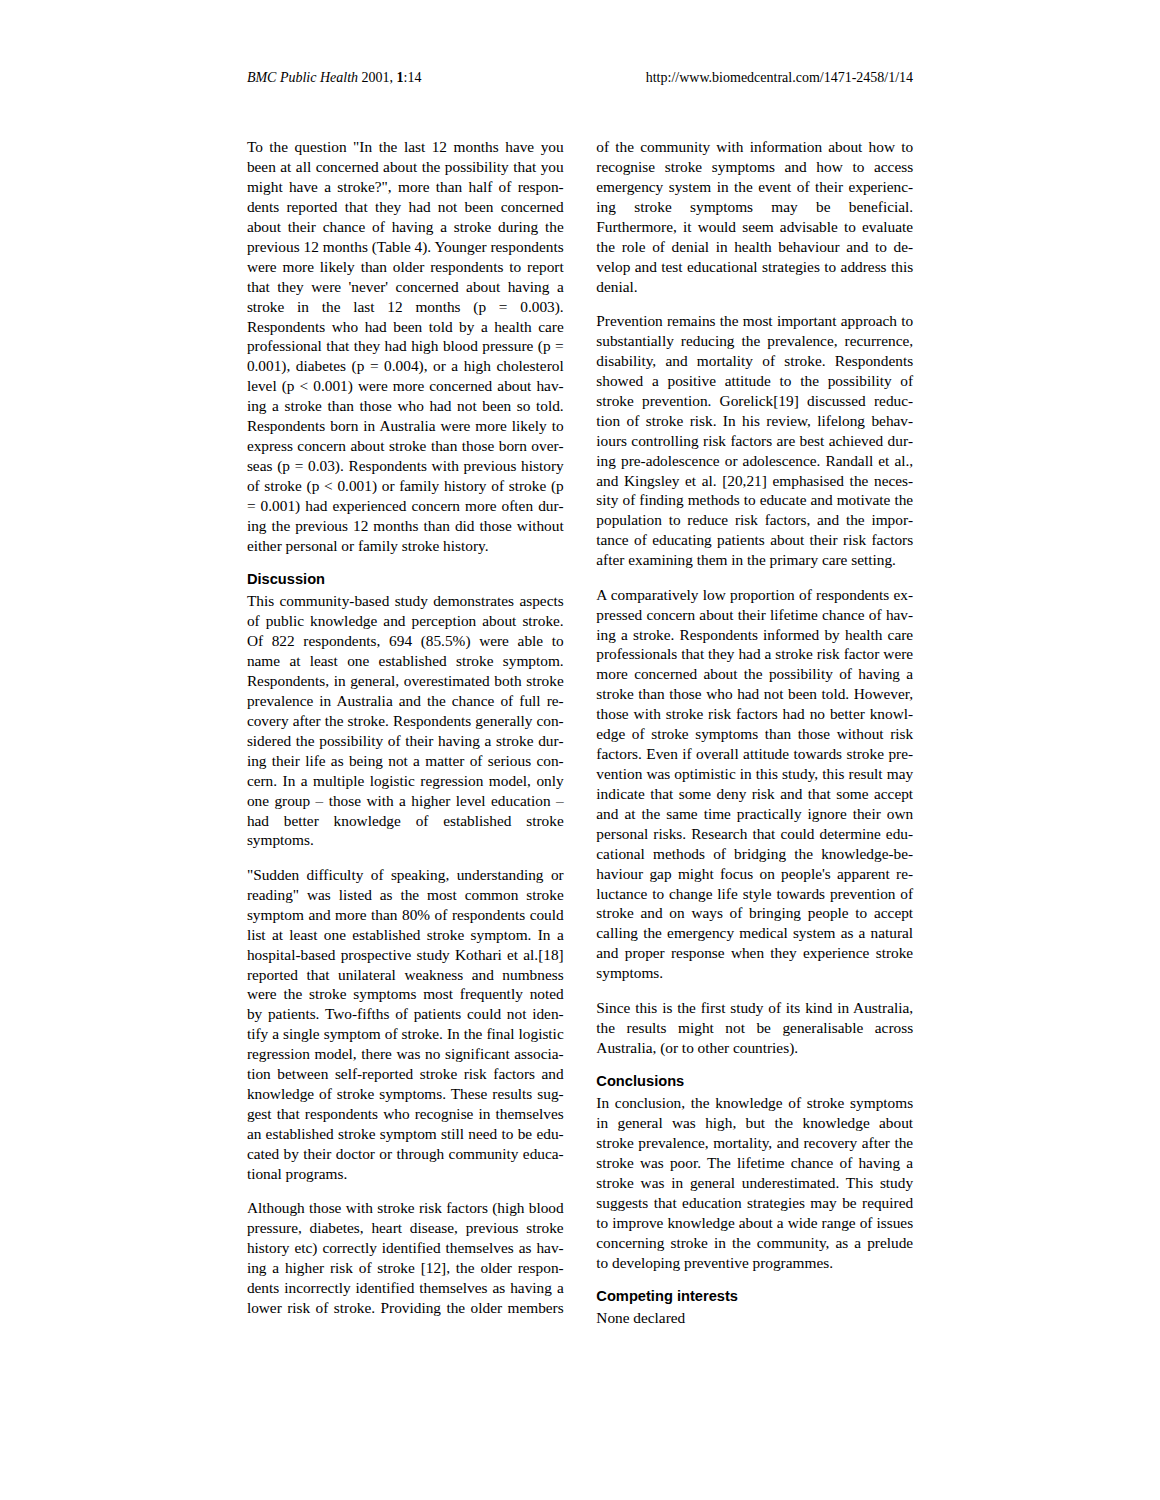BMC Public Health 2001, 1:14
http://www.biomedcentral.com/1471-2458/1/14
To the question "In the last 12 months have you been at all concerned about the possibility that you might have a stroke?", more than half of respondents reported that they had not been concerned about their chance of having a stroke during the previous 12 months (Table 4). Younger respondents were more likely than older respondents to report that they were 'never' concerned about having a stroke in the last 12 months (p = 0.003). Respondents who had been told by a health care professional that they had high blood pressure (p = 0.001), diabetes (p = 0.004), or a high cholesterol level (p < 0.001) were more concerned about having a stroke than those who had not been so told. Respondents born in Australia were more likely to express concern about stroke than those born overseas (p = 0.03). Respondents with previous history of stroke (p < 0.001) or family history of stroke (p = 0.001) had experienced concern more often during the previous 12 months than did those without either personal or family stroke history.
Discussion
This community-based study demonstrates aspects of public knowledge and perception about stroke. Of 822 respondents, 694 (85.5%) were able to name at least one established stroke symptom. Respondents, in general, overestimated both stroke prevalence in Australia and the chance of full recovery after the stroke. Respondents generally considered the possibility of their having a stroke during their life as being not a matter of serious concern. In a multiple logistic regression model, only one group – those with a higher level education – had better knowledge of established stroke symptoms.
"Sudden difficulty of speaking, understanding or reading" was listed as the most common stroke symptom and more than 80% of respondents could list at least one established stroke symptom. In a hospital-based prospective study Kothari et al.[18] reported that unilateral weakness and numbness were the stroke symptoms most frequently noted by patients. Two-fifths of patients could not identify a single symptom of stroke. In the final logistic regression model, there was no significant association between self-reported stroke risk factors and knowledge of stroke symptoms. These results suggest that respondents who recognise in themselves an established stroke symptom still need to be educated by their doctor or through community educational programs.
Although those with stroke risk factors (high blood pressure, diabetes, heart disease, previous stroke history etc) correctly identified themselves as having a higher risk of stroke [12], the older respondents incorrectly identified themselves as having a lower risk of stroke. Providing the older members of the community with information about how to recognise stroke symptoms and how to access emergency system in the event of their experiencing stroke symptoms may be beneficial. Furthermore, it would seem advisable to evaluate the role of denial in health behaviour and to develop and test educational strategies to address this denial.
Prevention remains the most important approach to substantially reducing the prevalence, recurrence, disability, and mortality of stroke. Respondents showed a positive attitude to the possibility of stroke prevention. Gorelick[19] discussed reduction of stroke risk. In his review, lifelong behaviours controlling risk factors are best achieved during pre-adolescence or adolescence. Randall et al., and Kingsley et al. [20,21] emphasised the necessity of finding methods to educate and motivate the population to reduce risk factors, and the importance of educating patients about their risk factors after examining them in the primary care setting.
A comparatively low proportion of respondents expressed concern about their lifetime chance of having a stroke. Respondents informed by health care professionals that they had a stroke risk factor were more concerned about the possibility of having a stroke than those who had not been told. However, those with stroke risk factors had no better knowledge of stroke symptoms than those without risk factors. Even if overall attitude towards stroke prevention was optimistic in this study, this result may indicate that some deny risk and that some accept and at the same time practically ignore their own personal risks. Research that could determine educational methods of bridging the knowledge-behaviour gap might focus on people's apparent reluctance to change life style towards prevention of stroke and on ways of bringing people to accept calling the emergency medical system as a natural and proper response when they experience stroke symptoms.
Since this is the first study of its kind in Australia, the results might not be generalisable across Australia, (or to other countries).
Conclusions
In conclusion, the knowledge of stroke symptoms in general was high, but the knowledge about stroke prevalence, mortality, and recovery after the stroke was poor. The lifetime chance of having a stroke was in general underestimated. This study suggests that education strategies may be required to improve knowledge about a wide range of issues concerning stroke in the community, as a prelude to developing preventive programmes.
Competing interests
None declared